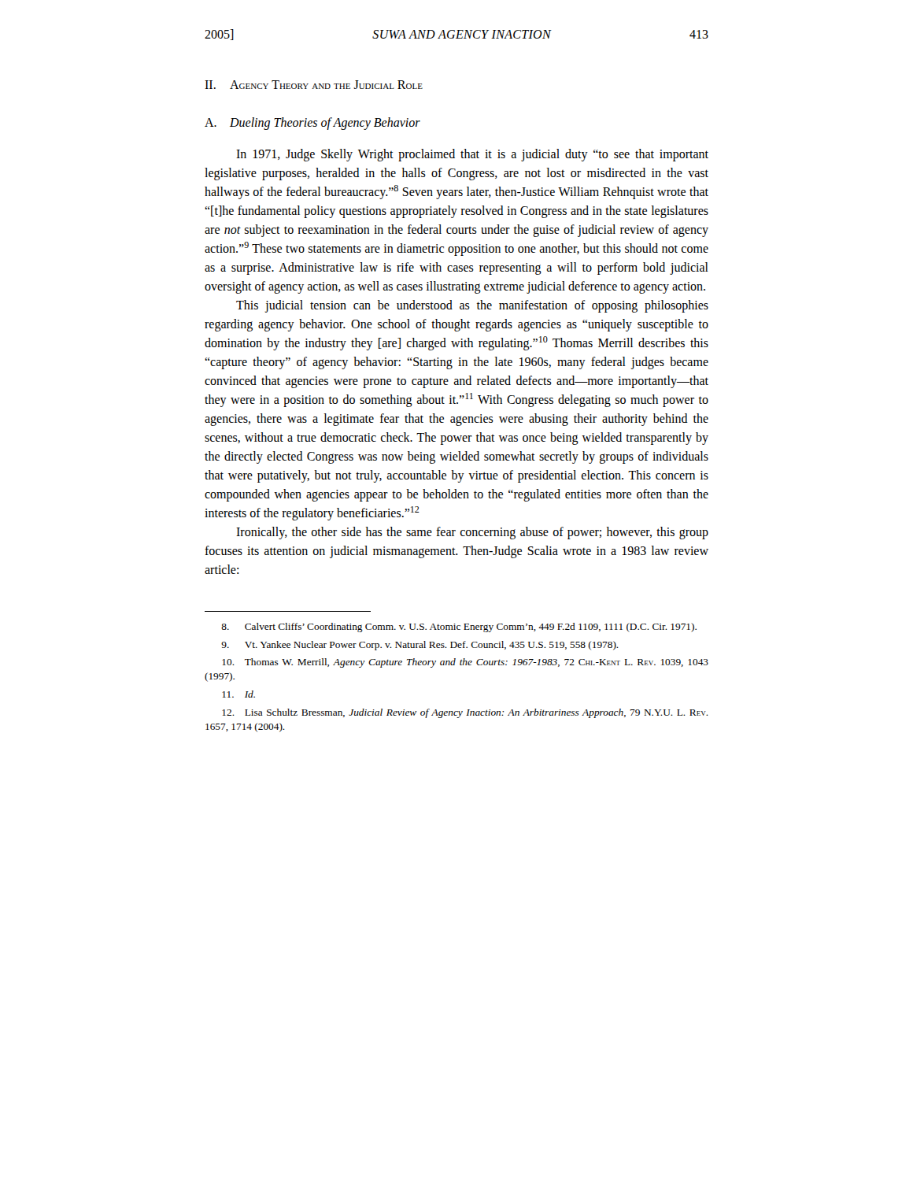2005] SUWA and Agency Inaction 413
II. Agency Theory and the Judicial Role
A. Dueling Theories of Agency Behavior
In 1971, Judge Skelly Wright proclaimed that it is a judicial duty “to see that important legislative purposes, heralded in the halls of Congress, are not lost or misdirected in the vast hallways of the federal bureaucracy.”8 Seven years later, then-Justice William Rehnquist wrote that “[t]he fundamental policy questions appropriately resolved in Congress and in the state legislatures are not subject to reexamination in the federal courts under the guise of judicial review of agency action.”9 These two statements are in diametric opposition to one another, but this should not come as a surprise. Administrative law is rife with cases representing a will to perform bold judicial oversight of agency action, as well as cases illustrating extreme judicial deference to agency action.
This judicial tension can be understood as the manifestation of opposing philosophies regarding agency behavior. One school of thought regards agencies as “uniquely susceptible to domination by the industry they [are] charged with regulating.”10 Thomas Merrill describes this “capture theory” of agency behavior: “Starting in the late 1960s, many federal judges became convinced that agencies were prone to capture and related defects and—more importantly—that they were in a position to do something about it.”11 With Congress delegating so much power to agencies, there was a legitimate fear that the agencies were abusing their authority behind the scenes, without a true democratic check. The power that was once being wielded transparently by the directly elected Congress was now being wielded somewhat secretly by groups of individuals that were putatively, but not truly, accountable by virtue of presidential election. This concern is compounded when agencies appear to be beholden to the “regulated entities more often than the interests of the regulatory beneficiaries.”12
Ironically, the other side has the same fear concerning abuse of power; however, this group focuses its attention on judicial mismanagement. Then-Judge Scalia wrote in a 1983 law review article:
8. Calvert Cliffs’ Coordinating Comm. v. U.S. Atomic Energy Comm’n, 449 F.2d 1109, 1111 (D.C. Cir. 1971).
9. Vt. Yankee Nuclear Power Corp. v. Natural Res. Def. Council, 435 U.S. 519, 558 (1978).
10. Thomas W. Merrill, Agency Capture Theory and the Courts: 1967-1983, 72 Chi.-Kent L. Rev. 1039, 1043 (1997).
11. Id.
12. Lisa Schultz Bressman, Judicial Review of Agency Inaction: An Arbitrariness Approach, 79 N.Y.U. L. Rev. 1657, 1714 (2004).